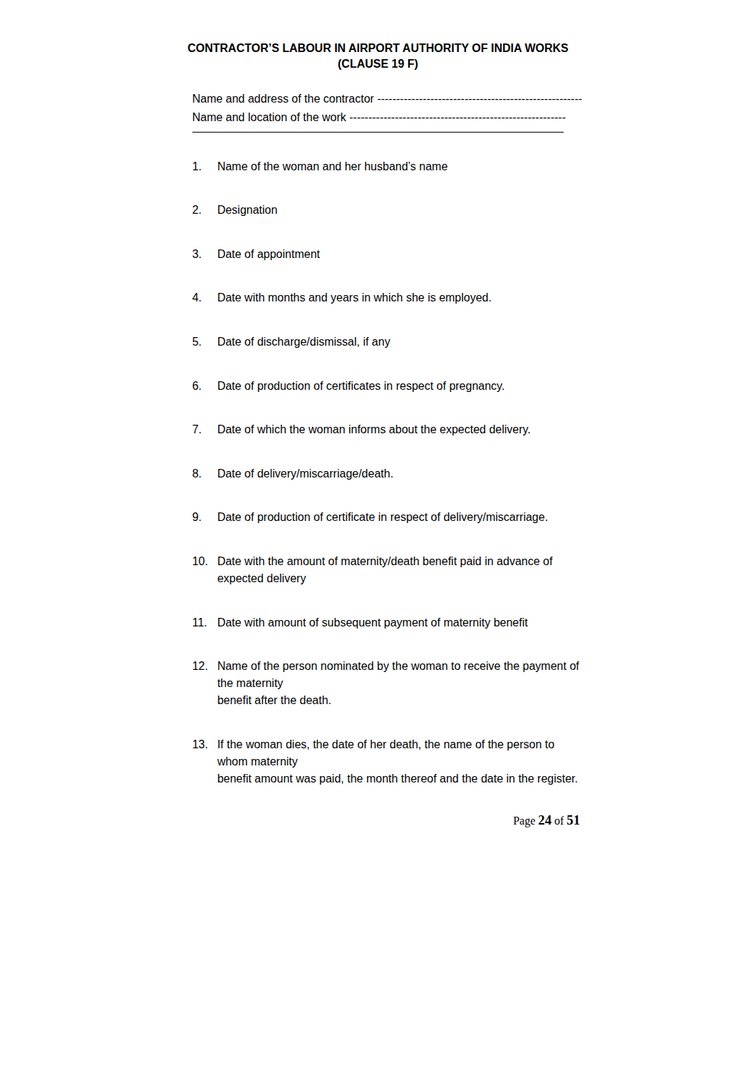CONTRACTOR’S LABOUR IN AIRPORT AUTHORITY OF INDIA WORKS (CLAUSE 19 F)
Name and address of the contractor ------------------------------------------------------
Name and location of the work ---------------------------------------------------------
Name of the woman and her husband’s name
Designation
Date of appointment
Date with months and years in which she is employed.
Date of discharge/dismissal, if any
Date of production of certificates in respect of pregnancy.
Date of which the woman informs about the expected delivery.
Date of delivery/miscarriage/death.
Date of production of certificate in respect of delivery/miscarriage.
Date with the amount of maternity/death benefit paid in advance of expected delivery
Date with amount of subsequent payment of maternity benefit
Name of the person nominated by the woman to receive the payment of the maternity benefit after the death.
If the woman dies, the date of her death, the name of the person to whom maternity benefit amount was paid, the month thereof and the date in the register.
Page 24 of 51